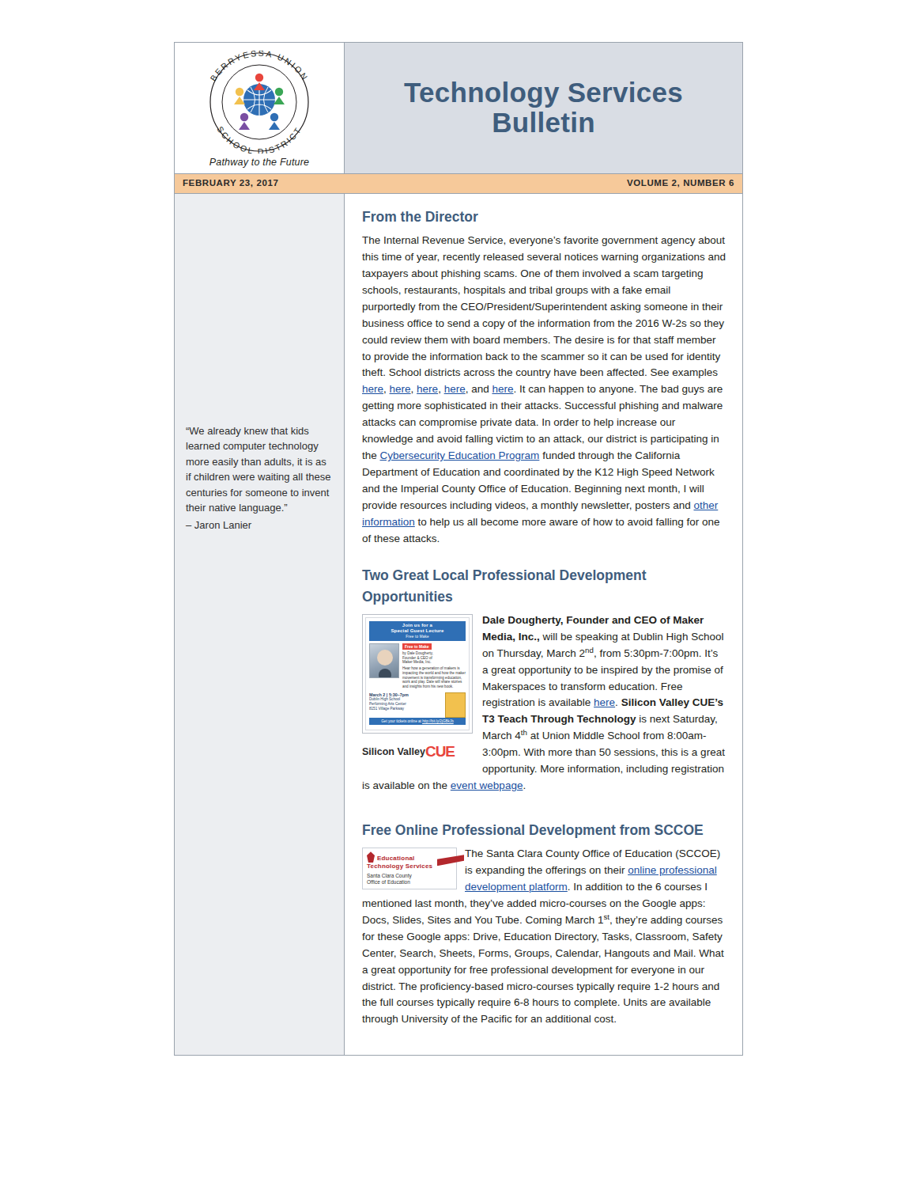BERRYESSA UNION SCHOOL DISTRICT
Pathway to the Future
Technology Services Bulletin
FEBRUARY 23, 2017 VOLUME 2, NUMBER 6
“We already knew that kids learned computer technology more easily than adults, it is as if children were waiting all these centuries for someone to invent their native language.” – Jaron Lanier
From the Director
The Internal Revenue Service, everyone’s favorite government agency about this time of year, recently released several notices warning organizations and taxpayers about phishing scams. One of them involved a scam targeting schools, restaurants, hospitals and tribal groups with a fake email purportedly from the CEO/President/Superintendent asking someone in their business office to send a copy of the information from the 2016 W-2s so they could review them with board members. The desire is for that staff member to provide the information back to the scammer so it can be used for identity theft. School districts across the country have been affected. See examples here, here, here, here, and here. It can happen to anyone. The bad guys are getting more sophisticated in their attacks. Successful phishing and malware attacks can compromise private data. In order to help increase our knowledge and avoid falling victim to an attack, our district is participating in the Cybersecurity Education Program funded through the California Department of Education and coordinated by the K12 High Speed Network and the Imperial County Office of Education. Beginning next month, I will provide resources including videos, a monthly newsletter, posters and other information to help us all become more aware of how to avoid falling for one of these attacks.
Two Great Local Professional Development Opportunities
Join us for a
Special Guest LectureFree to Make
Free to Make
by Dale Dougherty,
Founder & CEO of
Maker Media, Inc.
Hear how a generation of makers is impacting the world and how the maker movement is transforming education, work and play. Dale will share stories and insights from his new book.
March 2 | 5:30–7pm
Dublin High School
Performing Arts Center
8151 Village Parkway
Get your tickets online at http://bit.ly/2jGBkJb
Silicon ValleyCUE
Dale Dougherty, Founder and CEO of Maker Media, Inc., will be speaking at Dublin High School on Thursday, March 2nd, from 5:30pm-7:00pm. It’s a great opportunity to be inspired by the promise of Makerspaces to transform education. Free registration is available here. Silicon Valley CUE’s T3 Teach Through Technology is next Saturday, March 4th at Union Middle School from 8:00am-3:00pm. With more than 50 sessions, this is a great opportunity. More information, including registration is available on the event webpage.
Free Online Professional Development from SCCOE
Educational
Technology Services
Santa Clara County
Office of Education
The Santa Clara County Office of Education (SCCOE) is expanding the offerings on their online professional development platform. In addition to the 6 courses I mentioned last month, they’ve added micro-courses on the Google apps: Docs, Slides, Sites and You Tube. Coming March 1st, they’re adding courses for these Google apps: Drive, Education Directory, Tasks, Classroom, Safety Center, Search, Sheets, Forms, Groups, Calendar, Hangouts and Mail. What a great opportunity for free professional development for everyone in our district. The proficiency-based micro-courses typically require 1-2 hours and the full courses typically require 6-8 hours to complete. Units are available through University of the Pacific for an additional cost.